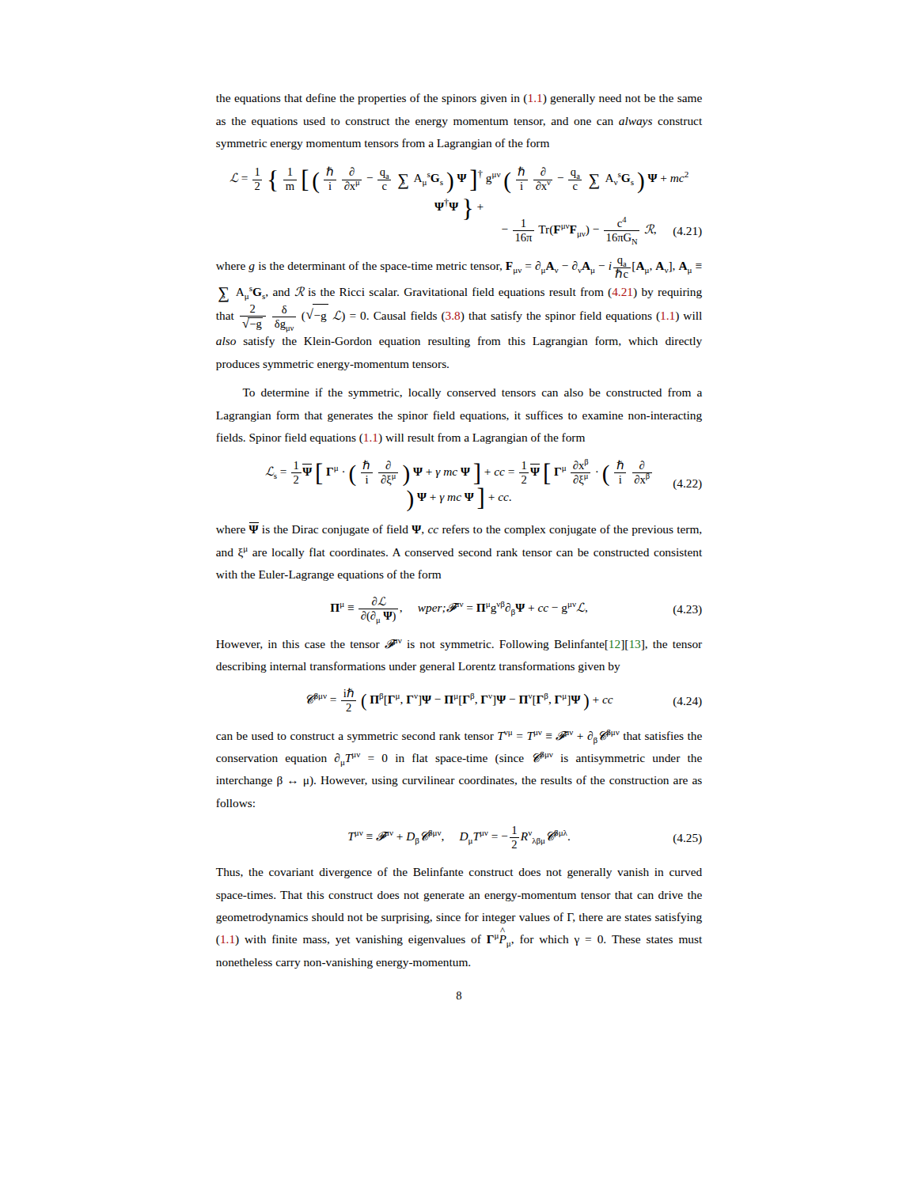the equations that define the properties of the spinors given in (1.1) generally need not be the same as the equations used to construct the energy momentum tensor, and one can always construct symmetric energy momentum tensors from a Lagrangian of the form
ℒ = 12 { 1 m [ ( ℏi ∂∂xμ − qa c ∑s AμsGs ) Ψ ]† gμν ( ℏi ∂∂xν − qa c ∑s AνsGs ) Ψ + mc2 Ψ†Ψ } +
− 116π Tr(FμνFμν) − c416πGN ℛ, (4.21)
where g is the determinant of the space-time metric tensor, Fμν = ∂μAν − ∂νAμ − iqa ℏc[Aμ, Aν], Aμ ≡ ∑s AμsGs, and ℛ is the Ricci scalar. Gravitational field equations result from (4.21) by requiring that 2−g δδgμν (−g ℒ) = 0. Causal fields (3.8) that satisfy the spinor field equations (1.1) will also satisfy the Klein-Gordon equation resulting from this Lagrangian form, which directly produces symmetric energy-momentum tensors.
To determine if the symmetric, locally conserved tensors can also be constructed from a Lagrangian form that generates the spinor field equations, it suffices to examine non-interacting fields. Spinor field equations (1.1) will result from a Lagrangian of the form
ℒs = 12 Ψ [ Γμ · ( ℏi ∂∂ξμ ) Ψ + γ mc Ψ ] + cc = 12 Ψ [ Γμ ∂xβ∂ξμ · ( ℏi ∂∂xβ ) Ψ + γ mc Ψ ] + cc. (4.22)
where Ψ is the Dirac conjugate of field Ψ, cc refers to the complex conjugate of the previous term, and ξμ are locally flat coordinates. A conserved second rank tensor can be constructed consistent with the Euler-Lagrange equations of the form
Πμ ≡ ∂ℒ∂(∂μ Ψ), wper; 𝓕μν = Πμgνβ∂βΨ + cc − gμνℒ, (4.23)
However, in this case the tensor 𝓕μν is not symmetric. Following Belinfante[12][13], the tensor describing internal transformations under general Lorentz transformations given by
𝓒βμν = iℏ 2 ( Πβ[Γμ, Γν]Ψ − Πμ[Γβ, Γν]Ψ − Πν[Γβ, Γμ]Ψ ) + cc (4.24)
can be used to construct a symmetric second rank tensor Tνμ = Tμν ≡ 𝓕μν + ∂β𝓒βμν that satisfies the conservation equation ∂μTμν = 0 in flat space-time (since 𝓒βμν is antisymmetric under the interchange β ↔ μ). However, using curvilinear coordinates, the results of the construction are as follows:
Tμν ≡ 𝓕μν + Dβ𝓒βμν, DμTμν = −12 Rνλβμ𝓒βμλ. (4.25)
Thus, the covariant divergence of the Belinfante construct does not generally vanish in curved space-times. That this construct does not generate an energy-momentum tensor that can drive the geometrodynamics should not be surprising, since for integer values of Γ, there are states satisfying (1.1) with finite mass, yet vanishing eigenvalues of ΓμPμ, for which γ = 0. These states must nonetheless carry non-vanishing energy-momentum.
8